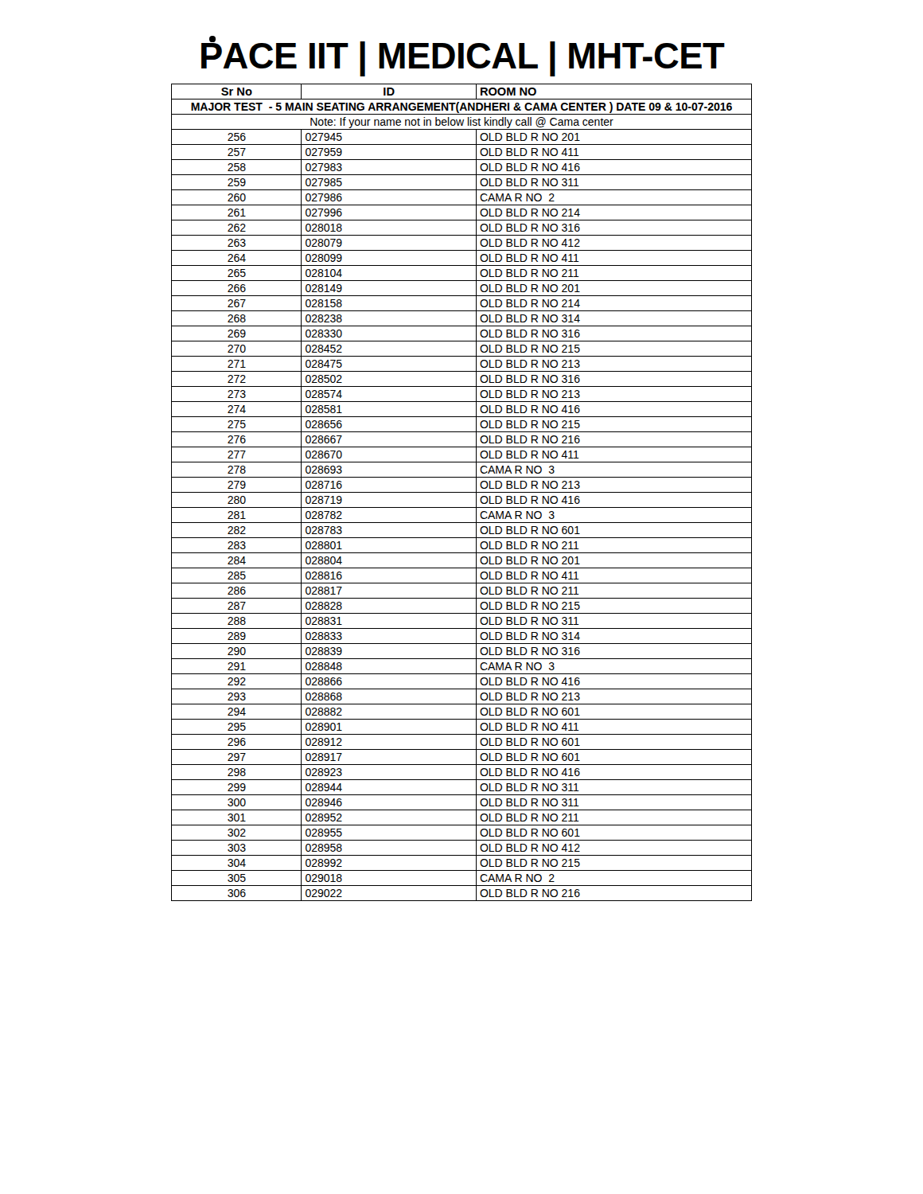PACE IIT | MEDICAL | MHT-CET
| MAJOR TEST - 5 MAIN SEATING ARRANGEMENT(ANDHERI & CAMA CENTER ) DATE 09 & 10-07-2016 |
| Note: If your name not in below list kindly call @ Cama center |
| Sr No | ID | ROOM NO |
| 256 | 027945 | OLD BLD R NO 201 |
| 257 | 027959 | OLD BLD R NO 411 |
| 258 | 027983 | OLD BLD R NO 416 |
| 259 | 027985 | OLD BLD R NO 311 |
| 260 | 027986 | CAMA R NO 2 |
| 261 | 027996 | OLD BLD R NO 214 |
| 262 | 028018 | OLD BLD R NO 316 |
| 263 | 028079 | OLD BLD R NO 412 |
| 264 | 028099 | OLD BLD R NO 411 |
| 265 | 028104 | OLD BLD R NO 211 |
| 266 | 028149 | OLD BLD R NO 201 |
| 267 | 028158 | OLD BLD R NO 214 |
| 268 | 028238 | OLD BLD R NO 314 |
| 269 | 028330 | OLD BLD R NO 316 |
| 270 | 028452 | OLD BLD R NO 215 |
| 271 | 028475 | OLD BLD R NO 213 |
| 272 | 028502 | OLD BLD R NO 316 |
| 273 | 028574 | OLD BLD R NO 213 |
| 274 | 028581 | OLD BLD R NO 416 |
| 275 | 028656 | OLD BLD R NO 215 |
| 276 | 028667 | OLD BLD R NO 216 |
| 277 | 028670 | OLD BLD R NO 411 |
| 278 | 028693 | CAMA R NO 3 |
| 279 | 028716 | OLD BLD R NO 213 |
| 280 | 028719 | OLD BLD R NO 416 |
| 281 | 028782 | CAMA R NO 3 |
| 282 | 028783 | OLD BLD R NO 601 |
| 283 | 028801 | OLD BLD R NO 211 |
| 284 | 028804 | OLD BLD R NO 201 |
| 285 | 028816 | OLD BLD R NO 411 |
| 286 | 028817 | OLD BLD R NO 211 |
| 287 | 028828 | OLD BLD R NO 215 |
| 288 | 028831 | OLD BLD R NO 311 |
| 289 | 028833 | OLD BLD R NO 314 |
| 290 | 028839 | OLD BLD R NO 316 |
| 291 | 028848 | CAMA R NO 3 |
| 292 | 028866 | OLD BLD R NO 416 |
| 293 | 028868 | OLD BLD R NO 213 |
| 294 | 028882 | OLD BLD R NO 601 |
| 295 | 028901 | OLD BLD R NO 411 |
| 296 | 028912 | OLD BLD R NO 601 |
| 297 | 028917 | OLD BLD R NO 601 |
| 298 | 028923 | OLD BLD R NO 416 |
| 299 | 028944 | OLD BLD R NO 311 |
| 300 | 028946 | OLD BLD R NO 311 |
| 301 | 028952 | OLD BLD R NO 211 |
| 302 | 028955 | OLD BLD R NO 601 |
| 303 | 028958 | OLD BLD R NO 412 |
| 304 | 028992 | OLD BLD R NO 215 |
| 305 | 029018 | CAMA R NO 2 |
| 306 | 029022 | OLD BLD R NO 216 |